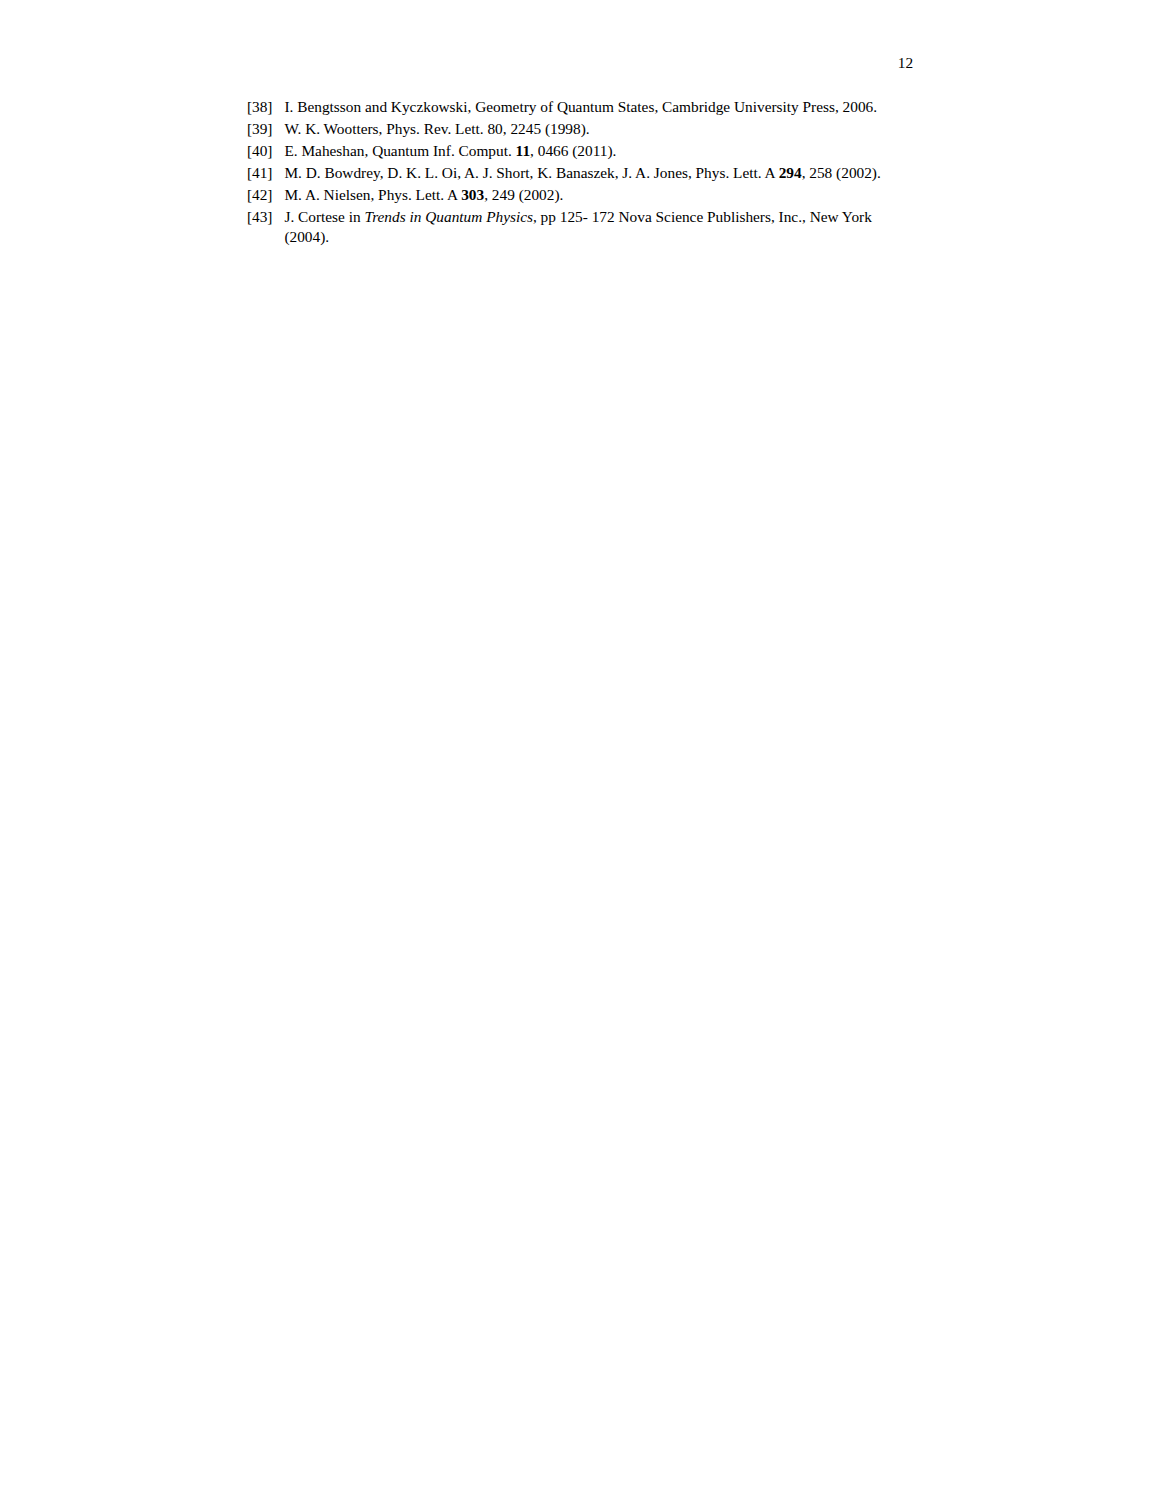12
[38] I. Bengtsson and Kyczkowski, Geometry of Quantum States, Cambridge University Press, 2006.
[39] W. K. Wootters, Phys. Rev. Lett. 80, 2245 (1998).
[40] E. Maheshan, Quantum Inf. Comput. 11, 0466 (2011).
[41] M. D. Bowdrey, D. K. L. Oi, A. J. Short, K. Banaszek, J. A. Jones, Phys. Lett. A 294, 258 (2002).
[42] M. A. Nielsen, Phys. Lett. A 303, 249 (2002).
[43] J. Cortese in Trends in Quantum Physics, pp 125- 172 Nova Science Publishers, Inc., New York (2004).